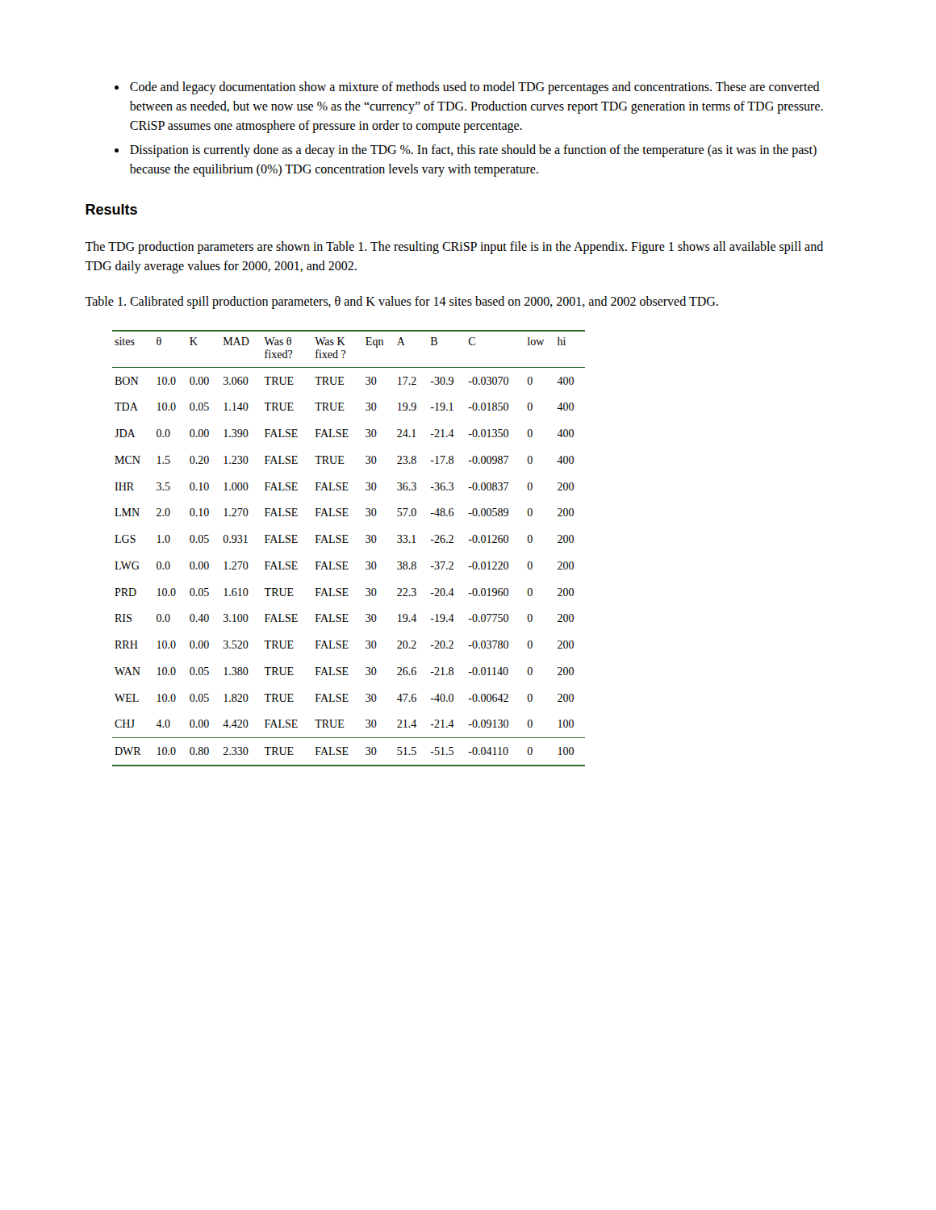Code and legacy documentation show a mixture of methods used to model TDG percentages and concentrations. These are converted between as needed, but we now use % as the “currency” of TDG. Production curves report TDG generation in terms of TDG pressure. CRiSP assumes one atmosphere of pressure in order to compute percentage.
Dissipation is currently done as a decay in the TDG %. In fact, this rate should be a function of the temperature (as it was in the past) because the equilibrium (0%) TDG concentration levels vary with temperature.
Results
The TDG production parameters are shown in Table 1. The resulting CRiSP input file is in the Appendix. Figure 1 shows all available spill and TDG daily average values for 2000, 2001, and 2002.
Table 1. Calibrated spill production parameters, θ and K values for 14 sites based on 2000, 2001, and 2002 observed TDG.
| sites | θ | K | MAD | Was θ fixed? | Was K fixed ? | Eqn | A | B | C | low | hi |
| --- | --- | --- | --- | --- | --- | --- | --- | --- | --- | --- | --- |
| BON | 10.0 | 0.00 | 3.060 | TRUE | TRUE | 30 | 17.2 | -30.9 | -0.03070 | 0 | 400 |
| TDA | 10.0 | 0.05 | 1.140 | TRUE | TRUE | 30 | 19.9 | -19.1 | -0.01850 | 0 | 400 |
| JDA | 0.0 | 0.00 | 1.390 | FALSE | FALSE | 30 | 24.1 | -21.4 | -0.01350 | 0 | 400 |
| MCN | 1.5 | 0.20 | 1.230 | FALSE | TRUE | 30 | 23.8 | -17.8 | -0.00987 | 0 | 400 |
| IHR | 3.5 | 0.10 | 1.000 | FALSE | FALSE | 30 | 36.3 | -36.3 | -0.00837 | 0 | 200 |
| LMN | 2.0 | 0.10 | 1.270 | FALSE | FALSE | 30 | 57.0 | -48.6 | -0.00589 | 0 | 200 |
| LGS | 1.0 | 0.05 | 0.931 | FALSE | FALSE | 30 | 33.1 | -26.2 | -0.01260 | 0 | 200 |
| LWG | 0.0 | 0.00 | 1.270 | FALSE | FALSE | 30 | 38.8 | -37.2 | -0.01220 | 0 | 200 |
| PRD | 10.0 | 0.05 | 1.610 | TRUE | FALSE | 30 | 22.3 | -20.4 | -0.01960 | 0 | 200 |
| RIS | 0.0 | 0.40 | 3.100 | FALSE | FALSE | 30 | 19.4 | -19.4 | -0.07750 | 0 | 200 |
| RRH | 10.0 | 0.00 | 3.520 | TRUE | FALSE | 30 | 20.2 | -20.2 | -0.03780 | 0 | 200 |
| WAN | 10.0 | 0.05 | 1.380 | TRUE | FALSE | 30 | 26.6 | -21.8 | -0.01140 | 0 | 200 |
| WEL | 10.0 | 0.05 | 1.820 | TRUE | FALSE | 30 | 47.6 | -40.0 | -0.00642 | 0 | 200 |
| CHJ | 4.0 | 0.00 | 4.420 | FALSE | TRUE | 30 | 21.4 | -21.4 | -0.09130 | 0 | 100 |
| DWR | 10.0 | 0.80 | 2.330 | TRUE | FALSE | 30 | 51.5 | -51.5 | -0.04110 | 0 | 100 |